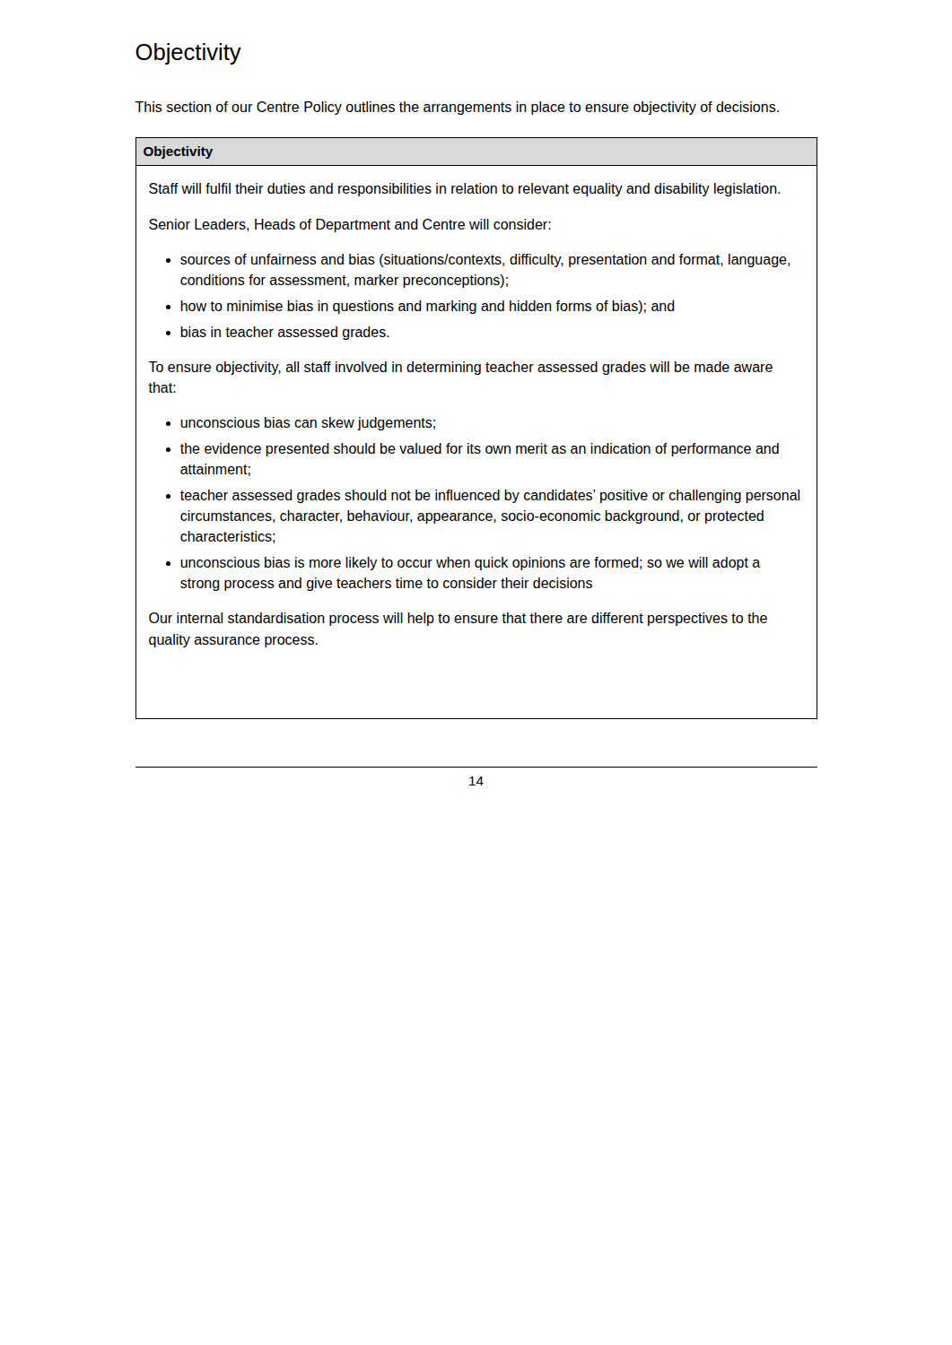Objectivity
This section of our Centre Policy outlines the arrangements in place to ensure objectivity of decisions.
| Objectivity |
| --- |
| Staff will fulfil their duties and responsibilities in relation to relevant equality and disability legislation. Senior Leaders, Heads of Department and Centre will consider: sources of unfairness and bias (situations/contexts, difficulty, presentation and format, language, conditions for assessment, marker preconceptions); how to minimise bias in questions and marking and hidden forms of bias); and bias in teacher assessed grades. To ensure objectivity, all staff involved in determining teacher assessed grades will be made aware that: unconscious bias can skew judgements; the evidence presented should be valued for its own merit as an indication of performance and attainment; teacher assessed grades should not be influenced by candidates’ positive or challenging personal circumstances, character, behaviour, appearance, socio-economic background, or protected characteristics; unconscious bias is more likely to occur when quick opinions are formed; so we will adopt a strong process and give teachers time to consider their decisions Our internal standardisation process will help to ensure that there are different perspectives to the quality assurance process. |
14